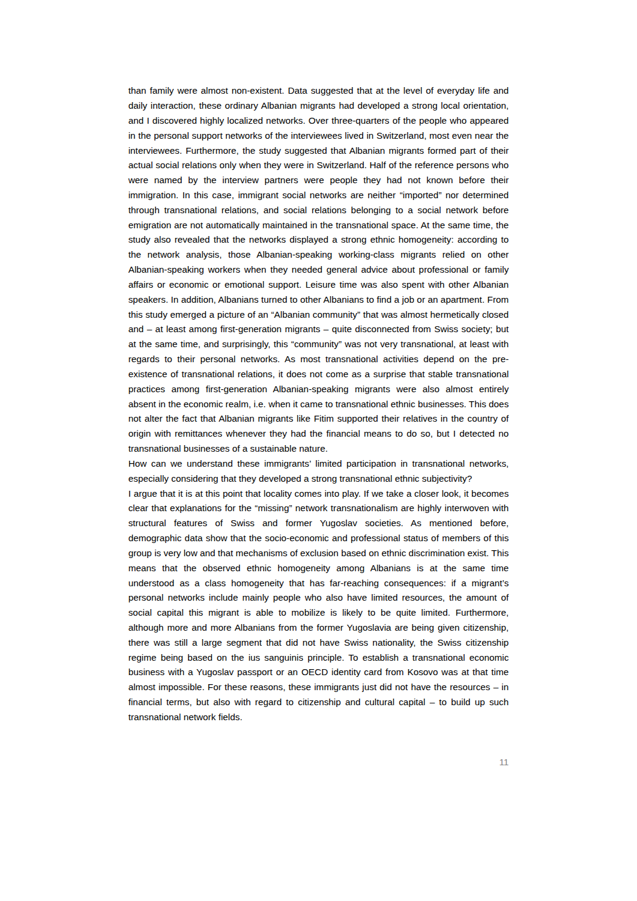than family were almost non-existent. Data suggested that at the level of everyday life and daily interaction, these ordinary Albanian migrants had developed a strong local orientation, and I discovered highly localized networks. Over three-quarters of the people who appeared in the personal support networks of the interviewees lived in Switzerland, most even near the interviewees. Furthermore, the study suggested that Albanian migrants formed part of their actual social relations only when they were in Switzerland. Half of the reference persons who were named by the interview partners were people they had not known before their immigration. In this case, immigrant social networks are neither “imported” nor determined through transnational relations, and social relations belonging to a social network before emigration are not automatically maintained in the transnational space. At the same time, the study also revealed that the networks displayed a strong ethnic homogeneity: according to the network analysis, those Albanian-speaking working-class migrants relied on other Albanian-speaking workers when they needed general advice about professional or family affairs or economic or emotional support. Leisure time was also spent with other Albanian speakers. In addition, Albanians turned to other Albanians to find a job or an apartment. From this study emerged a picture of an “Albanian community” that was almost hermetically closed and – at least among first-generation migrants – quite disconnected from Swiss society; but at the same time, and surprisingly, this “community” was not very transnational, at least with regards to their personal networks. As most transnational activities depend on the pre-existence of transnational relations, it does not come as a surprise that stable transnational practices among first-generation Albanian-speaking migrants were also almost entirely absent in the economic realm, i.e. when it came to transnational ethnic businesses. This does not alter the fact that Albanian migrants like Fitim supported their relatives in the country of origin with remittances whenever they had the financial means to do so, but I detected no transnational businesses of a sustainable nature.
How can we understand these immigrants’ limited participation in transnational networks, especially considering that they developed a strong transnational ethnic subjectivity?
I argue that it is at this point that locality comes into play. If we take a closer look, it becomes clear that explanations for the “missing” network transnationalism are highly interwoven with structural features of Swiss and former Yugoslav societies. As mentioned before, demographic data show that the socio-economic and professional status of members of this group is very low and that mechanisms of exclusion based on ethnic discrimination exist. This means that the observed ethnic homogeneity among Albanians is at the same time understood as a class homogeneity that has far-reaching consequences: if a migrant’s personal networks include mainly people who also have limited resources, the amount of social capital this migrant is able to mobilize is likely to be quite limited. Furthermore, although more and more Albanians from the former Yugoslavia are being given citizenship, there was still a large segment that did not have Swiss nationality, the Swiss citizenship regime being based on the ius sanguinis principle. To establish a transnational economic business with a Yugoslav passport or an OECD identity card from Kosovo was at that time almost impossible. For these reasons, these immigrants just did not have the resources – in financial terms, but also with regard to citizenship and cultural capital – to build up such transnational network fields.
11